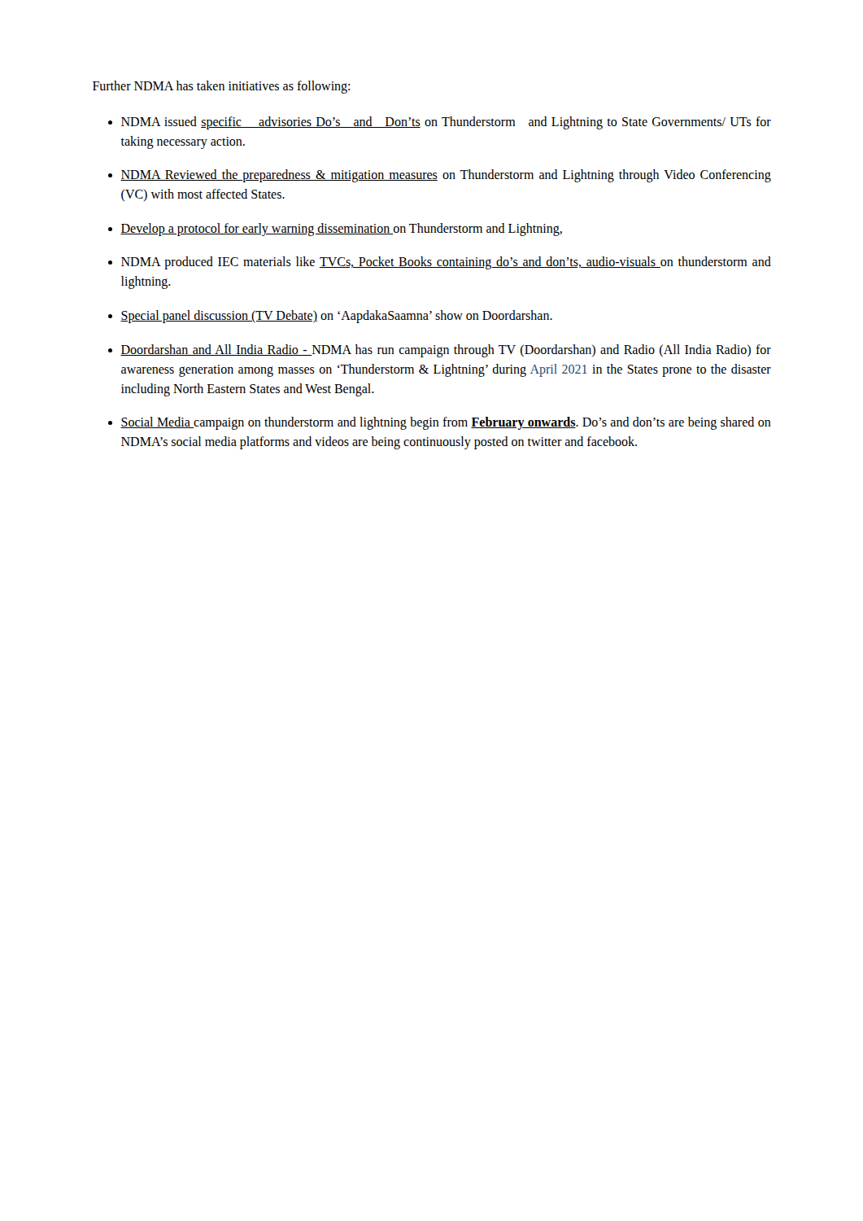Further NDMA has taken initiatives as following:
NDMA issued specific advisories Do’s and Don’ts on Thunderstorm and Lightning to State Governments/ UTs for taking necessary action.
NDMA Reviewed the preparedness & mitigation measures on Thunderstorm and Lightning through Video Conferencing (VC) with most affected States.
Develop a protocol for early warning dissemination on Thunderstorm and Lightning,
NDMA produced IEC materials like TVCs, Pocket Books containing do’s and don’ts, audio-visuals on thunderstorm and lightning.
Special panel discussion (TV Debate) on ‘AapdakaSaamna’ show on Doordarshan.
Doordarshan and All India Radio - NDMA has run campaign through TV (Doordarshan) and Radio (All India Radio) for awareness generation among masses on ‘Thunderstorm & Lightning’ during April 2021 in the States prone to the disaster including North Eastern States and West Bengal.
Social Media campaign on thunderstorm and lightning begin from February onwards. Do’s and don’ts are being shared on NDMA’s social media platforms and videos are being continuously posted on twitter and facebook.